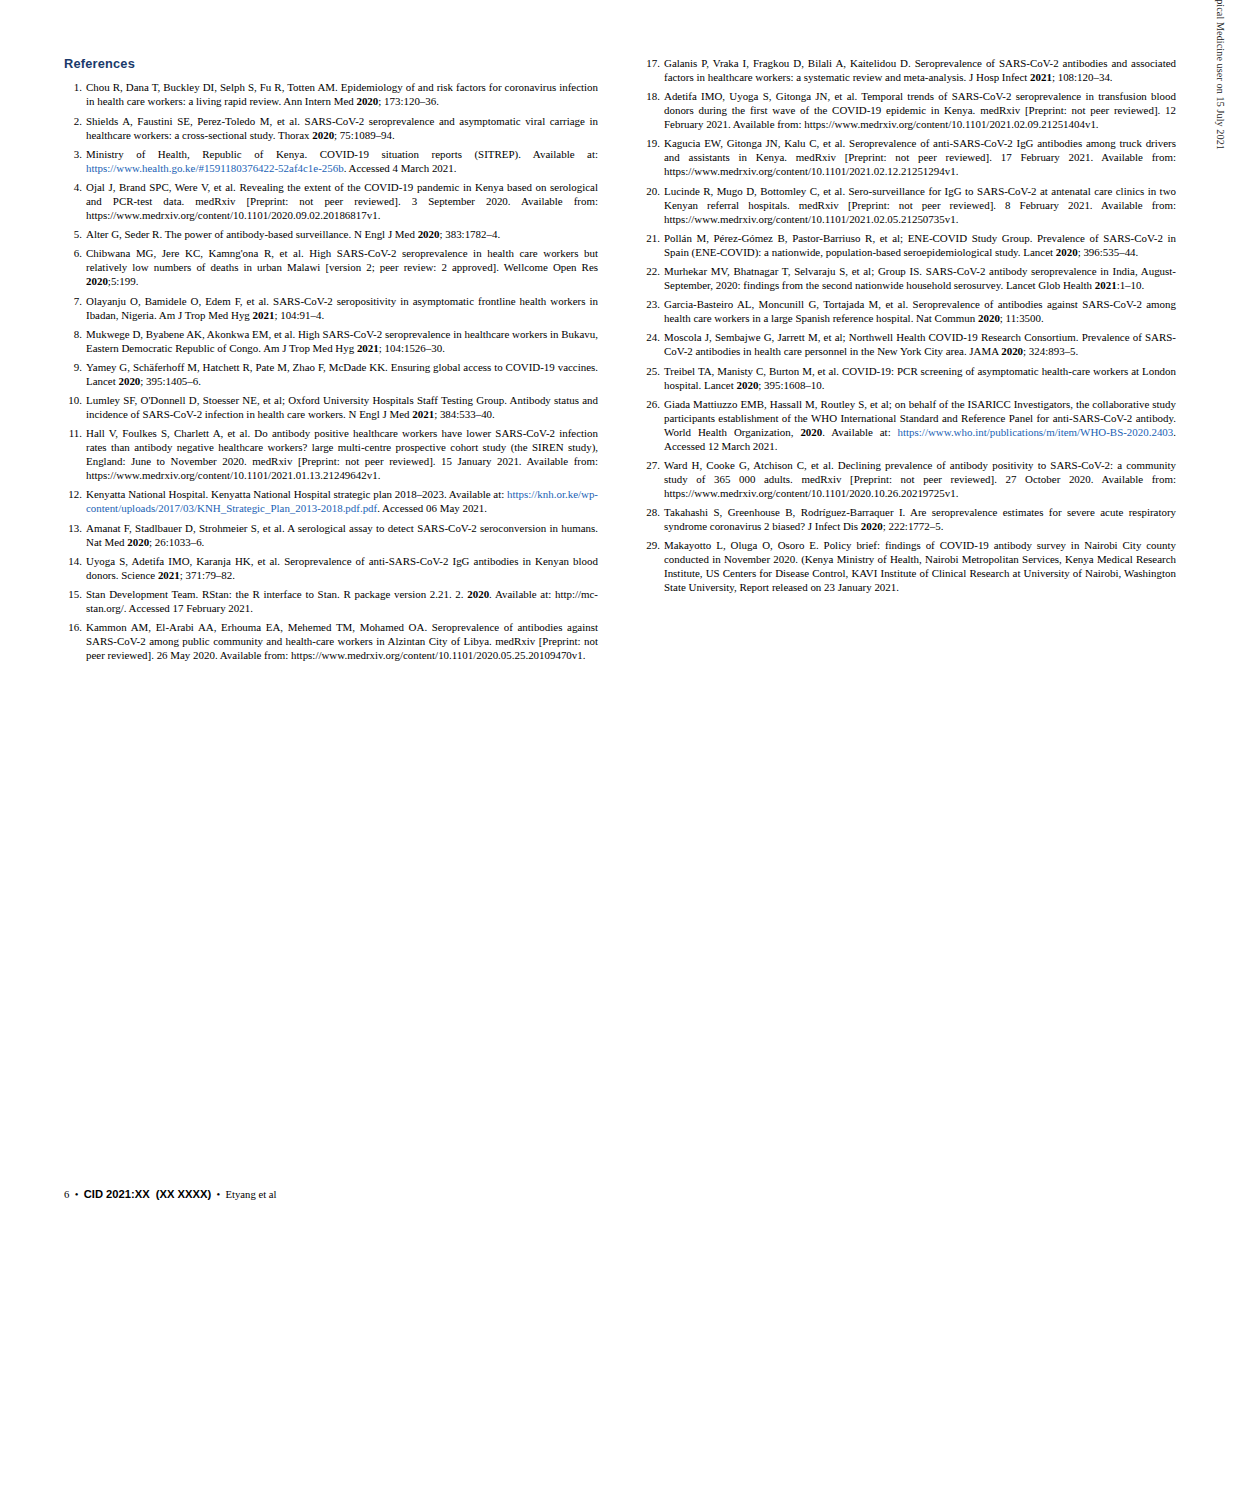Downloaded from https://academic.oup.com/cid/advance-article/doi/10.1093/cid/ciab346/6248493 by London School of Hygiene & Tropical Medicine user on 15 July 2021
References
Chou R, Dana T, Buckley DI, Selph S, Fu R, Totten AM. Epidemiology of and risk factors for coronavirus infection in health care workers: a living rapid review. Ann Intern Med 2020; 173:120–36.
Shields A, Faustini SE, Perez-Toledo M, et al. SARS-CoV-2 seroprevalence and asymptomatic viral carriage in healthcare workers: a cross-sectional study. Thorax 2020; 75:1089–94.
Ministry of Health, Republic of Kenya. COVID-19 situation reports (SITREP). Available at: https://www.health.go.ke/#1591180376422-52af4c1e-256b. Accessed 4 March 2021.
Ojal J, Brand SPC, Were V, et al. Revealing the extent of the COVID-19 pandemic in Kenya based on serological and PCR-test data. medRxiv [Preprint: not peer reviewed]. 3 September 2020. Available from: https://www.medrxiv.org/content/10.1101/2020.09.02.20186817v1.
Alter G, Seder R. The power of antibody-based surveillance. N Engl J Med 2020; 383:1782–4.
Chibwana MG, Jere KC, Kamng'ona R, et al. High SARS-CoV-2 seroprevalence in health care workers but relatively low numbers of deaths in urban Malawi [version 2; peer review: 2 approved]. Wellcome Open Res 2020;5:199.
Olayanju O, Bamidele O, Edem F, et al. SARS-CoV-2 seropositivity in asymptomatic frontline health workers in Ibadan, Nigeria. Am J Trop Med Hyg 2021; 104:91–4.
Mukwege D, Byabene AK, Akonkwa EM, et al. High SARS-CoV-2 seroprevalence in healthcare workers in Bukavu, Eastern Democratic Republic of Congo. Am J Trop Med Hyg 2021; 104:1526–30.
Yamey G, Schäferhoff M, Hatchett R, Pate M, Zhao F, McDade KK. Ensuring global access to COVID-19 vaccines. Lancet 2020; 395:1405–6.
Lumley SF, O'Donnell D, Stoesser NE, et al; Oxford University Hospitals Staff Testing Group. Antibody status and incidence of SARS-CoV-2 infection in health care workers. N Engl J Med 2021; 384:533–40.
Hall V, Foulkes S, Charlett A, et al. Do antibody positive healthcare workers have lower SARS-CoV-2 infection rates than antibody negative healthcare workers? large multi-centre prospective cohort study (the SIREN study), England: June to November 2020. medRxiv [Preprint: not peer reviewed]. 15 January 2021. Available from: https://www.medrxiv.org/content/10.1101/2021.01.13.21249642v1.
Kenyatta National Hospital. Kenyatta National Hospital strategic plan 2018–2023. Available at: https://knh.or.ke/wp-content/uploads/2017/03/KNH_Strategic_Plan_2013-2018.pdf.pdf. Accessed 06 May 2021.
Amanat F, Stadlbauer D, Strohmeier S, et al. A serological assay to detect SARS-CoV-2 seroconversion in humans. Nat Med 2020; 26:1033–6.
Uyoga S, Adetifa IMO, Karanja HK, et al. Seroprevalence of anti-SARS-CoV-2 IgG antibodies in Kenyan blood donors. Science 2021; 371:79–82.
Stan Development Team. RStan: the R interface to Stan. R package version 2.21. 2. 2020. Available at: http://mc-stan.org/. Accessed 17 February 2021.
Kammon AM, El-Arabi AA, Erhouma EA, Mehemed TM, Mohamed OA. Seroprevalence of antibodies against SARS-CoV-2 among public community and health-care workers in Alzintan City of Libya. medRxiv [Preprint: not peer reviewed]. 26 May 2020. Available from: https://www.medrxiv.org/content/10.1101/2020.05.25.20109470v1.
Galanis P, Vraka I, Fragkou D, Bilali A, Kaitelidou D. Seroprevalence of SARS-CoV-2 antibodies and associated factors in healthcare workers: a systematic review and meta-analysis. J Hosp Infect 2021; 108:120–34.
Adetifa IMO, Uyoga S, Gitonga JN, et al. Temporal trends of SARS-CoV-2 seroprevalence in transfusion blood donors during the first wave of the COVID-19 epidemic in Kenya. medRxiv [Preprint: not peer reviewed]. 12 February 2021. Available from: https://www.medrxiv.org/content/10.1101/2021.02.09.21251404v1.
Kagucia EW, Gitonga JN, Kalu C, et al. Seroprevalence of anti-SARS-CoV-2 IgG antibodies among truck drivers and assistants in Kenya. medRxiv [Preprint: not peer reviewed]. 17 February 2021. Available from: https://www.medrxiv.org/content/10.1101/2021.02.12.21251294v1.
Lucinde R, Mugo D, Bottomley C, et al. Sero-surveillance for IgG to SARS-CoV-2 at antenatal care clinics in two Kenyan referral hospitals. medRxiv [Preprint: not peer reviewed]. 8 February 2021. Available from: https://www.medrxiv.org/content/10.1101/2021.02.05.21250735v1.
Pollán M, Pérez-Gómez B, Pastor-Barriuso R, et al; ENE-COVID Study Group. Prevalence of SARS-CoV-2 in Spain (ENE-COVID): a nationwide, population-based seroepidemiological study. Lancet 2020; 396:535–44.
Murhekar MV, Bhatnagar T, Selvaraju S, et al; Group IS. SARS-CoV-2 antibody seroprevalence in India, August-September, 2020: findings from the second nationwide household serosurvey. Lancet Glob Health 2021:1–10.
Garcia-Basteiro AL, Moncunill G, Tortajada M, et al. Seroprevalence of antibodies against SARS-CoV-2 among health care workers in a large Spanish reference hospital. Nat Commun 2020; 11:3500.
Moscola J, Sembajwe G, Jarrett M, et al; Northwell Health COVID-19 Research Consortium. Prevalence of SARS-CoV-2 antibodies in health care personnel in the New York City area. JAMA 2020; 324:893–5.
Treibel TA, Manisty C, Burton M, et al. COVID-19: PCR screening of asymptomatic health-care workers at London hospital. Lancet 2020; 395:1608–10.
Giada Mattiuzzo EMB, Hassall M, Routley S, et al; on behalf of the ISARICC Investigators, the collaborative study participants establishment of the WHO International Standard and Reference Panel for anti-SARS-CoV-2 antibody. World Health Organization, 2020. Available at: https://www.who.int/publications/m/item/WHO-BS-2020.2403. Accessed 12 March 2021.
Ward H, Cooke G, Atchison C, et al. Declining prevalence of antibody positivity to SARS-CoV-2: a community study of 365 000 adults. medRxiv [Preprint: not peer reviewed]. 27 October 2020. Available from: https://www.medrxiv.org/content/10.1101/2020.10.26.20219725v1.
Takahashi S, Greenhouse B, Rodríguez-Barraquer I. Are seroprevalence estimates for severe acute respiratory syndrome coronavirus 2 biased? J Infect Dis 2020; 222:1772–5.
Makayotto L, Oluga O, Osoro E. Policy brief: findings of COVID-19 antibody survey in Nairobi City county conducted in November 2020. (Kenya Ministry of Health, Nairobi Metropolitan Services, Kenya Medical Research Institute, US Centers for Disease Control, KAVI Institute of Clinical Research at University of Nairobi, Washington State University, Report released on 23 January 2021.
6 • CID 2021:XX (XX XXXX) • Etyang et al